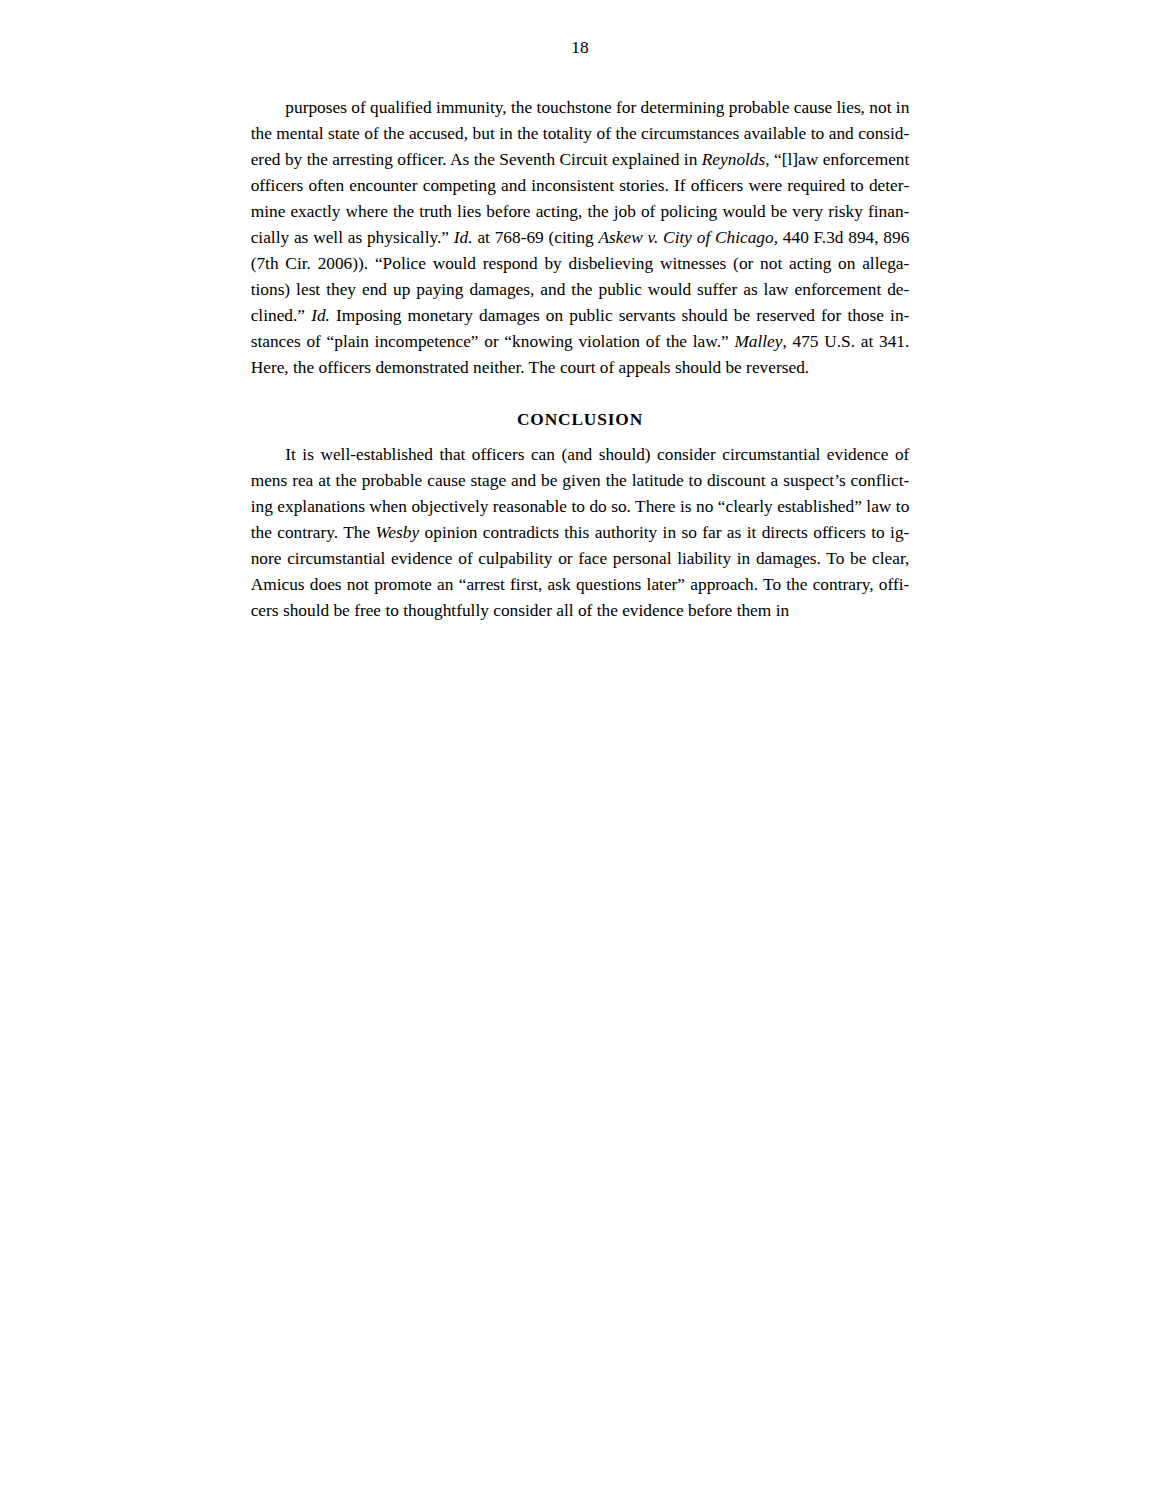18
purposes of qualified immunity, the touchstone for determining probable cause lies, not in the mental state of the accused, but in the totality of the circumstances available to and considered by the arresting officer. As the Seventh Circuit explained in Reynolds, “[l]aw enforcement officers often encounter competing and inconsistent stories. If officers were required to determine exactly where the truth lies before acting, the job of policing would be very risky financially as well as physically.” Id. at 768-69 (citing Askew v. City of Chicago, 440 F.3d 894, 896 (7th Cir. 2006)). “Police would respond by disbelieving witnesses (or not acting on allegations) lest they end up paying damages, and the public would suffer as law enforcement declined.” Id. Imposing monetary damages on public servants should be reserved for those instances of “plain incompetence” or “knowing violation of the law.” Malley, 475 U.S. at 341. Here, the officers demonstrated neither. The court of appeals should be reversed.
CONCLUSION
It is well-established that officers can (and should) consider circumstantial evidence of mens rea at the probable cause stage and be given the latitude to discount a suspect’s conflicting explanations when objectively reasonable to do so. There is no “clearly established” law to the contrary. The Wesby opinion contradicts this authority in so far as it directs officers to ignore circumstantial evidence of culpability or face personal liability in damages. To be clear, Amicus does not promote an “arrest first, ask questions later” approach. To the contrary, officers should be free to thoughtfully consider all of the evidence before them in